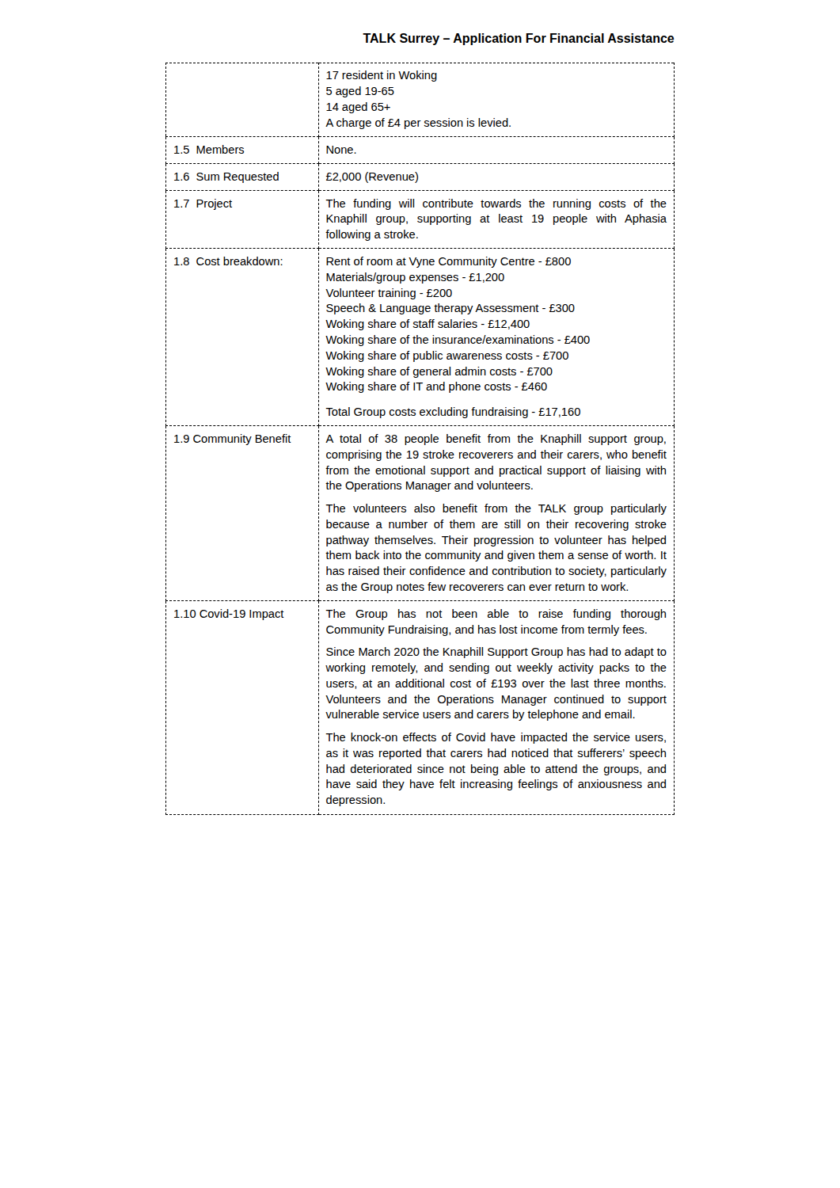TALK Surrey – Application For Financial Assistance
| | 17 resident in Woking 5 aged 19-65 14 aged 65+ A charge of £4 per session is levied. |
| 1.5 Members | None. |
| 1.6 Sum Requested | £2,000 (Revenue) |
| 1.7 Project | The funding will contribute towards the running costs of the Knaphill group, supporting at least 19 people with Aphasia following a stroke. |
| 1.8 Cost breakdown: | Rent of room at Vyne Community Centre - £800 Materials/group expenses - £1,200 Volunteer training - £200 Speech & Language therapy Assessment - £300 Woking share of staff salaries - £12,400 Woking share of the insurance/examinations - £400 Woking share of public awareness costs - £700 Woking share of general admin costs - £700 Woking share of IT and phone costs - £460 Total Group costs excluding fundraising - £17,160 |
| 1.9 Community Benefit | A total of 38 people benefit from the Knaphill support group, comprising the 19 stroke recoverers and their carers, who benefit from the emotional support and practical support of liaising with the Operations Manager and volunteers. The volunteers also benefit from the TALK group particularly because a number of them are still on their recovering stroke pathway themselves. Their progression to volunteer has helped them back into the community and given them a sense of worth. It has raised their confidence and contribution to society, particularly as the Group notes few recoverers can ever return to work. |
| 1.10 Covid-19 Impact | The Group has not been able to raise funding thorough Community Fundraising, and has lost income from termly fees. Since March 2020 the Knaphill Support Group has had to adapt to working remotely, and sending out weekly activity packs to the users, at an additional cost of £193 over the last three months. Volunteers and the Operations Manager continued to support vulnerable service users and carers by telephone and email. The knock-on effects of Covid have impacted the service users, as it was reported that carers had noticed that sufferers’ speech had deteriorated since not being able to attend the groups, and have said they have felt increasing feelings of anxiousness and depression. |